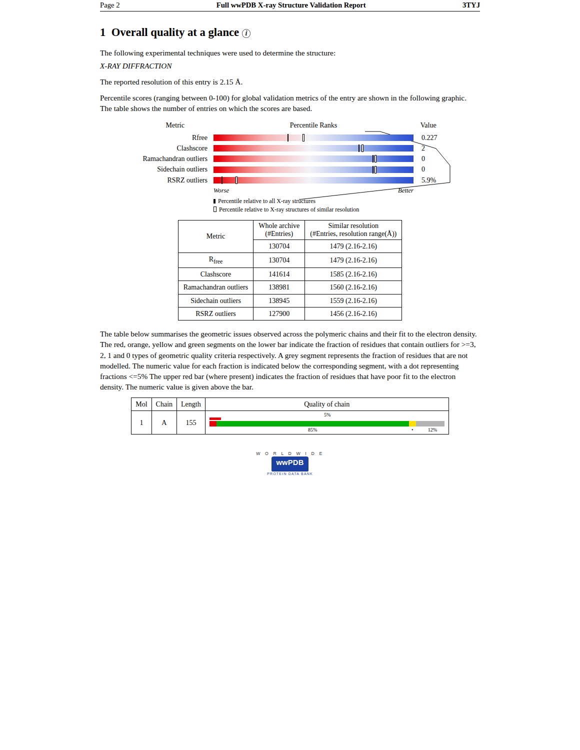Page 2 Full wwPDB X-ray Structure Validation Report 3TYJ
1 Overall quality at a glance i
The following experimental techniques were used to determine the structure:
X-RAY DIFFRACTION
The reported resolution of this entry is 2.15 Å.
Percentile scores (ranging between 0-100) for global validation metrics of the entry are shown in the following graphic. The table shows the number of entries on which the scores are based.
| Metric | Percentile Ranks | Value |
| --- | --- | --- |
| Rfree | | 0.227 |
| Clashscore | | 2 |
| Ramachandran outliers | | 0 |
| Sidechain outliers | | 0 |
| RSRZ outliers | | 5.9% |
| | Worse Better Percentile relative to all X-ray structures Percentile relative to X-ray structures of similar resolution | |
| Metric | Whole archive (#Entries) | Similar resolution (#Entries, resolution range(Å)) |
| --- | --- | --- |
| 130704 | 1479 (2.16-2.16) |
| R free | 130704 | 1479 (2.16-2.16) |
| Clashscore | 141614 | 1585 (2.16-2.16) |
| Ramachandran outliers | 138981 | 1560 (2.16-2.16) |
| Sidechain outliers | 138945 | 1559 (2.16-2.16) |
| RSRZ outliers | 127900 | 1456 (2.16-2.16) |
The table below summarises the geometric issues observed across the polymeric chains and their fit to the electron density. The red, orange, yellow and green segments on the lower bar indicate the fraction of residues that contain outliers for >=3, 2, 1 and 0 types of geometric quality criteria respectively. A grey segment represents the fraction of residues that are not modelled. The numeric value for each fraction is indicated below the corresponding segment, with a dot representing fractions <=5% The upper red bar (where present) indicates the fraction of residues that have poor fit to the electron density. The numeric value is given above the bar.
| Mol | Chain | Length | Quality of chain |
| --- | --- | --- | --- |
| 1 | A | 155 | 5% 85% • 12% |
W O R L D W I D E
PROTEIN DATA BANK